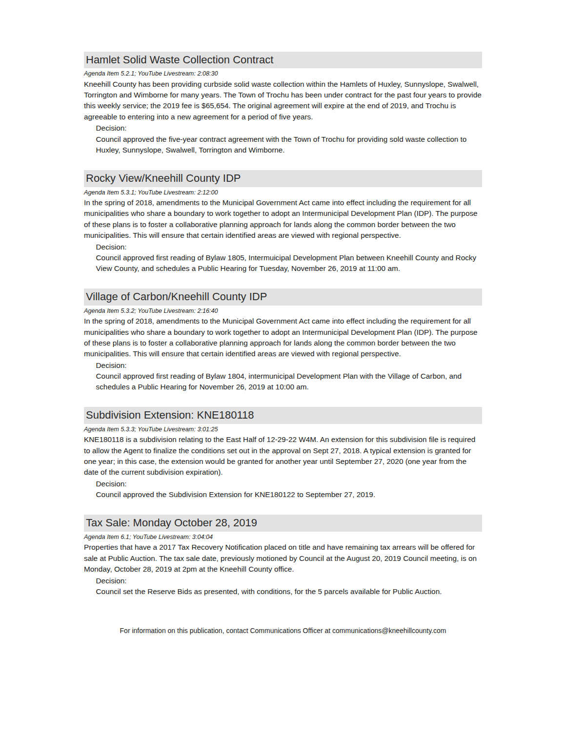Hamlet Solid Waste Collection Contract
Agenda Item 5.2.1; YouTube Livestream: 2:08:30
Kneehill County has been providing curbside solid waste collection within the Hamlets of Huxley, Sunnyslope, Swalwell, Torrington and Wimborne for many years. The Town of Trochu has been under contract for the past four years to provide this weekly service; the 2019 fee is $65,654. The original agreement will expire at the end of 2019, and Trochu is agreeable to entering into a new agreement for a period of five years.
Decision:
Council approved the five-year contract agreement with the Town of Trochu for providing sold waste collection to Huxley, Sunnyslope, Swalwell, Torrington and Wimborne.
Rocky View/Kneehill County IDP
Agenda Item 5.3.1; YouTube Livestream: 2:12:00
In the spring of 2018, amendments to the Municipal Government Act came into effect including the requirement for all municipalities who share a boundary to work together to adopt an Intermunicipal Development Plan (IDP). The purpose of these plans is to foster a collaborative planning approach for lands along the common border between the two municipalities. This will ensure that certain identified areas are viewed with regional perspective.
Decision:
Council approved first reading of Bylaw 1805, Intermuicipal Development Plan between Kneehill County and Rocky View County, and schedules a Public Hearing for Tuesday, November 26, 2019 at 11:00 am.
Village of Carbon/Kneehill County IDP
Agenda Item 5.3.2; YouTube Livestream: 2:16:40
In the spring of 2018, amendments to the Municipal Government Act came into effect including the requirement for all municipalities who share a boundary to work together to adopt an Intermunicipal Development Plan (IDP). The purpose of these plans is to foster a collaborative planning approach for lands along the common border between the two municipalities. This will ensure that certain identified areas are viewed with regional perspective.
Decision:
Council approved first reading of Bylaw 1804, intermunicipal Development Plan with the Village of Carbon, and schedules a Public Hearing for November 26, 2019 at 10:00 am.
Subdivision Extension: KNE180118
Agenda Item 5.3.3; YouTube Livestream: 3:01:25
KNE180118 is a subdivision relating to the East Half of 12-29-22 W4M. An extension for this subdivision file is required to allow the Agent to finalize the conditions set out in the approval on Sept 27, 2018. A typical extension is granted for one year; in this case, the extension would be granted for another year until September 27, 2020 (one year from the date of the current subdivision expiration).
Decision:
Council approved the Subdivision Extension for KNE180122 to September 27, 2019.
Tax Sale: Monday October 28, 2019
Agenda Item 6.1; YouTube Livestream: 3:04:04
Properties that have a 2017 Tax Recovery Notification placed on title and have remaining tax arrears will be offered for sale at Public Auction. The tax sale date, previously motioned by Council at the August 20, 2019 Council meeting, is on Monday, October 28, 2019 at 2pm at the Kneehill County office.
Decision:
Council set the Reserve Bids as presented, with conditions, for the 5 parcels available for Public Auction.
For information on this publication, contact Communications Officer at communications@kneehillcounty.com